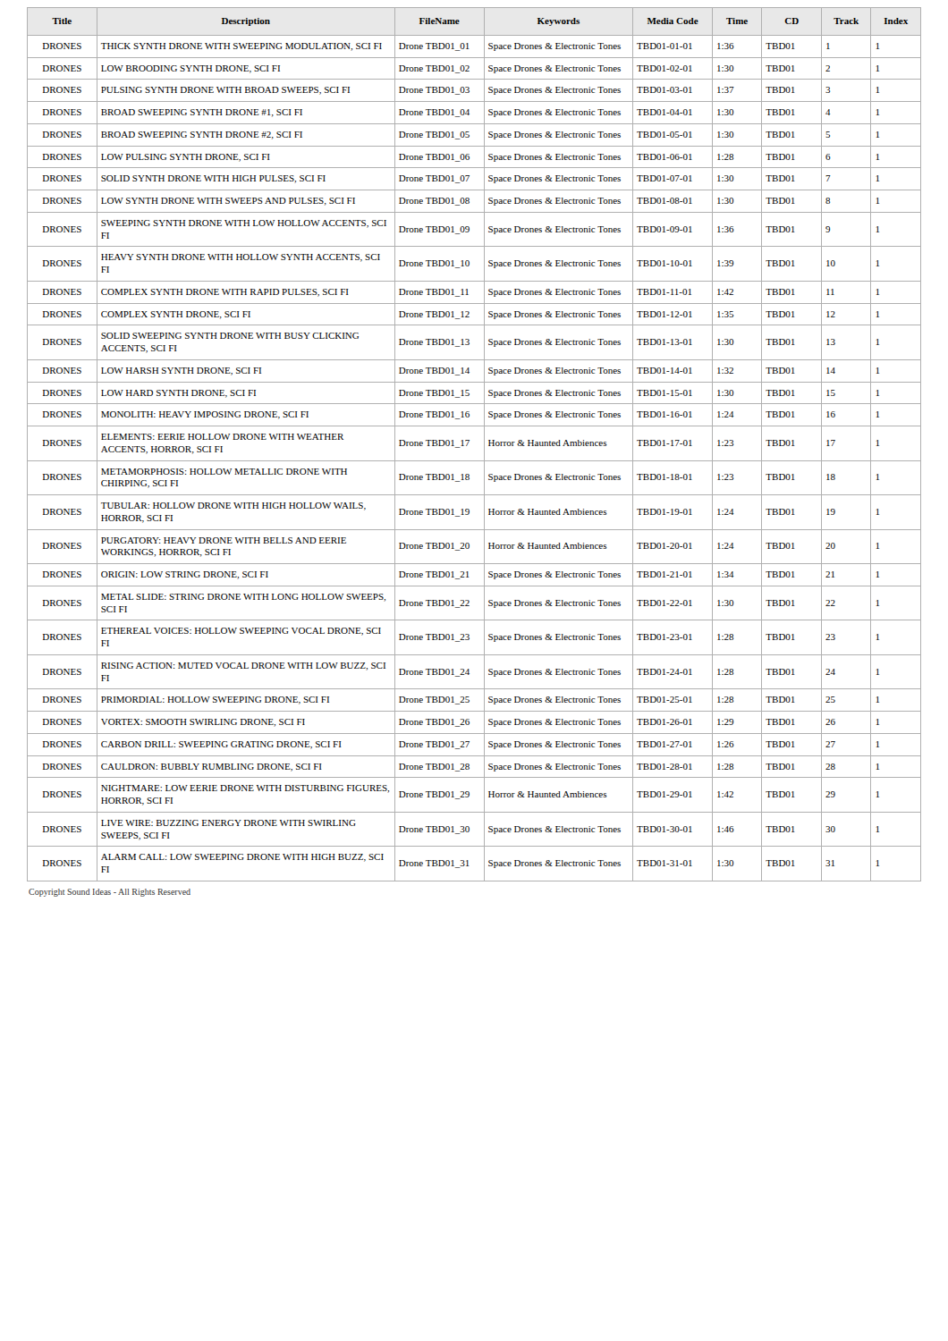| Title | Description | FileName | Keywords | Media Code | Time | CD | Track | Index |
| --- | --- | --- | --- | --- | --- | --- | --- | --- |
| DRONES | THICK SYNTH DRONE WITH SWEEPING MODULATION, SCI FI | Drone TBD01_01 | Space Drones & Electronic Tones | TBD01-01-01 | 1:36 | TBD01 | 1 | 1 |
| DRONES | LOW BROODING SYNTH DRONE, SCI FI | Drone TBD01_02 | Space Drones & Electronic Tones | TBD01-02-01 | 1:30 | TBD01 | 2 | 1 |
| DRONES | PULSING SYNTH DRONE WITH BROAD SWEEPS, SCI FI | Drone TBD01_03 | Space Drones & Electronic Tones | TBD01-03-01 | 1:37 | TBD01 | 3 | 1 |
| DRONES | BROAD SWEEPING SYNTH DRONE #1, SCI FI | Drone TBD01_04 | Space Drones & Electronic Tones | TBD01-04-01 | 1:30 | TBD01 | 4 | 1 |
| DRONES | BROAD SWEEPING SYNTH DRONE #2, SCI FI | Drone TBD01_05 | Space Drones & Electronic Tones | TBD01-05-01 | 1:30 | TBD01 | 5 | 1 |
| DRONES | LOW PULSING SYNTH DRONE, SCI FI | Drone TBD01_06 | Space Drones & Electronic Tones | TBD01-06-01 | 1:28 | TBD01 | 6 | 1 |
| DRONES | SOLID SYNTH DRONE WITH HIGH PULSES, SCI FI | Drone TBD01_07 | Space Drones & Electronic Tones | TBD01-07-01 | 1:30 | TBD01 | 7 | 1 |
| DRONES | LOW SYNTH DRONE WITH SWEEPS AND PULSES, SCI FI | Drone TBD01_08 | Space Drones & Electronic Tones | TBD01-08-01 | 1:30 | TBD01 | 8 | 1 |
| DRONES | SWEEPING SYNTH DRONE WITH LOW HOLLOW ACCENTS, SCI FI | Drone TBD01_09 | Space Drones & Electronic Tones | TBD01-09-01 | 1:36 | TBD01 | 9 | 1 |
| DRONES | HEAVY SYNTH DRONE WITH HOLLOW SYNTH ACCENTS, SCI FI | Drone TBD01_10 | Space Drones & Electronic Tones | TBD01-10-01 | 1:39 | TBD01 | 10 | 1 |
| DRONES | COMPLEX SYNTH DRONE WITH RAPID PULSES, SCI FI | Drone TBD01_11 | Space Drones & Electronic Tones | TBD01-11-01 | 1:42 | TBD01 | 11 | 1 |
| DRONES | COMPLEX SYNTH DRONE, SCI FI | Drone TBD01_12 | Space Drones & Electronic Tones | TBD01-12-01 | 1:35 | TBD01 | 12 | 1 |
| DRONES | SOLID SWEEPING SYNTH DRONE WITH BUSY CLICKING ACCENTS, SCI FI | Drone TBD01_13 | Space Drones & Electronic Tones | TBD01-13-01 | 1:30 | TBD01 | 13 | 1 |
| DRONES | LOW HARSH SYNTH DRONE, SCI FI | Drone TBD01_14 | Space Drones & Electronic Tones | TBD01-14-01 | 1:32 | TBD01 | 14 | 1 |
| DRONES | LOW HARD SYNTH DRONE, SCI FI | Drone TBD01_15 | Space Drones & Electronic Tones | TBD01-15-01 | 1:30 | TBD01 | 15 | 1 |
| DRONES | MONOLITH: HEAVY IMPOSING DRONE, SCI FI | Drone TBD01_16 | Space Drones & Electronic Tones | TBD01-16-01 | 1:24 | TBD01 | 16 | 1 |
| DRONES | ELEMENTS: EERIE HOLLOW DRONE WITH WEATHER ACCENTS, HORROR, SCI FI | Drone TBD01_17 | Horror & Haunted Ambiences | TBD01-17-01 | 1:23 | TBD01 | 17 | 1 |
| DRONES | METAMORPHOSIS: HOLLOW METALLIC DRONE WITH CHIRPING, SCI FI | Drone TBD01_18 | Space Drones & Electronic Tones | TBD01-18-01 | 1:23 | TBD01 | 18 | 1 |
| DRONES | TUBULAR: HOLLOW DRONE WITH HIGH HOLLOW WAILS, HORROR, SCI FI | Drone TBD01_19 | Horror & Haunted Ambiences | TBD01-19-01 | 1:24 | TBD01 | 19 | 1 |
| DRONES | PURGATORY: HEAVY DRONE WITH BELLS AND EERIE WORKINGS, HORROR, SCI FI | Drone TBD01_20 | Horror & Haunted Ambiences | TBD01-20-01 | 1:24 | TBD01 | 20 | 1 |
| DRONES | ORIGIN: LOW STRING DRONE, SCI FI | Drone TBD01_21 | Space Drones & Electronic Tones | TBD01-21-01 | 1:34 | TBD01 | 21 | 1 |
| DRONES | METAL SLIDE: STRING DRONE WITH LONG HOLLOW SWEEPS, SCI FI | Drone TBD01_22 | Space Drones & Electronic Tones | TBD01-22-01 | 1:30 | TBD01 | 22 | 1 |
| DRONES | ETHEREAL VOICES: HOLLOW SWEEPING VOCAL DRONE, SCI FI | Drone TBD01_23 | Space Drones & Electronic Tones | TBD01-23-01 | 1:28 | TBD01 | 23 | 1 |
| DRONES | RISING ACTION: MUTED VOCAL DRONE WITH LOW BUZZ, SCI FI | Drone TBD01_24 | Space Drones & Electronic Tones | TBD01-24-01 | 1:28 | TBD01 | 24 | 1 |
| DRONES | PRIMORDIAL: HOLLOW SWEEPING DRONE, SCI FI | Drone TBD01_25 | Space Drones & Electronic Tones | TBD01-25-01 | 1:28 | TBD01 | 25 | 1 |
| DRONES | VORTEX: SMOOTH SWIRLING DRONE, SCI FI | Drone TBD01_26 | Space Drones & Electronic Tones | TBD01-26-01 | 1:29 | TBD01 | 26 | 1 |
| DRONES | CARBON DRILL: SWEEPING GRATING DRONE, SCI FI | Drone TBD01_27 | Space Drones & Electronic Tones | TBD01-27-01 | 1:26 | TBD01 | 27 | 1 |
| DRONES | CAULDRON: BUBBLY RUMBLING DRONE, SCI FI | Drone TBD01_28 | Space Drones & Electronic Tones | TBD01-28-01 | 1:28 | TBD01 | 28 | 1 |
| DRONES | NIGHTMARE: LOW EERIE DRONE WITH DISTURBING FIGURES, HORROR, SCI FI | Drone TBD01_29 | Horror & Haunted Ambiences | TBD01-29-01 | 1:42 | TBD01 | 29 | 1 |
| DRONES | LIVE WIRE: BUZZING ENERGY DRONE WITH SWIRLING SWEEPS, SCI FI | Drone TBD01_30 | Space Drones & Electronic Tones | TBD01-30-01 | 1:46 | TBD01 | 30 | 1 |
| DRONES | ALARM CALL: LOW SWEEPING DRONE WITH HIGH BUZZ, SCI FI | Drone TBD01_31 | Space Drones & Electronic Tones | TBD01-31-01 | 1:30 | TBD01 | 31 | 1 |
Copyright Sound Ideas - All Rights Reserved